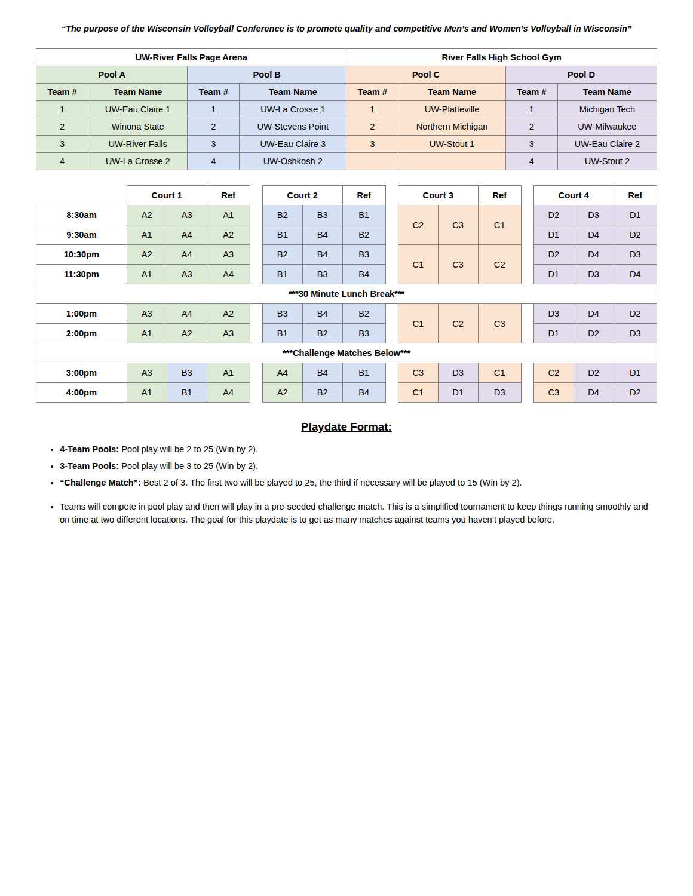“The purpose of the Wisconsin Volleyball Conference is to promote quality and competitive Men’s and Women’s Volleyball in Wisconsin”
| UW-River Falls Page Arena | River Falls High School Gym |
| Pool A | Pool B | Pool C | Pool D |
| Team # | Team Name | Team # | Team Name | Team # | Team Name | Team # | Team Name |
| 1 | UW-Eau Claire 1 | 1 | UW-La Crosse 1 | 1 | UW-Platteville | 1 | Michigan Tech |
| 2 | Winona State | 2 | UW-Stevens Point | 2 | Northern Michigan | 2 | UW-Milwaukee |
| 3 | UW-River Falls | 3 | UW-Eau Claire 3 | 3 | UW-Stout 1 | 3 | UW-Eau Claire 2 |
| 4 | UW-La Crosse 2 | 4 | UW-Oshkosh 2 | | | 4 | UW-Stout 2 |
| | Court 1 | Ref | | Court 2 | Ref | | Court 3 | Ref | | Court 4 | Ref |
| 8:30am | A2 | A3 | A1 | | B2 | B3 | B1 | | C2 | C3 | C1 | | D2 | D3 | D1 |
| 9:30am | A1 | A4 | A2 | | B1 | B4 | B2 | | | D1 | D4 | D2 |
| 10:30pm | A2 | A4 | A3 | | B2 | B4 | B3 | | C1 | C3 | C2 | | D2 | D4 | D3 |
| 11:30pm | A1 | A3 | A4 | | B1 | B3 | B4 | | | D1 | D3 | D4 |
| ***30 Minute Lunch Break*** |
| 1:00pm | A3 | A4 | A2 | | B3 | B4 | B2 | | C1 | C2 | C3 | | D3 | D4 | D2 |
| 2:00pm | A1 | A2 | A3 | | B1 | B2 | B3 | | | D1 | D2 | D3 |
| ***Challenge Matches Below*** |
| 3:00pm | A3 | B3 | A1 | | A4 | B4 | B1 | | C3 | D3 | C1 | | C2 | D2 | D1 |
| 4:00pm | A1 | B1 | A4 | | A2 | B2 | B4 | | C1 | D1 | D3 | | C3 | D4 | D2 |
Playdate Format:
4-Team Pools: Pool play will be 2 to 25 (Win by 2).
3-Team Pools: Pool play will be 3 to 25 (Win by 2).
“Challenge Match”: Best 2 of 3. The first two will be played to 25, the third if necessary will be played to 15 (Win by 2).
Teams will compete in pool play and then will play in a pre-seeded challenge match. This is a simplified tournament to keep things running smoothly and on time at two different locations. The goal for this playdate is to get as many matches against teams you haven’t played before.